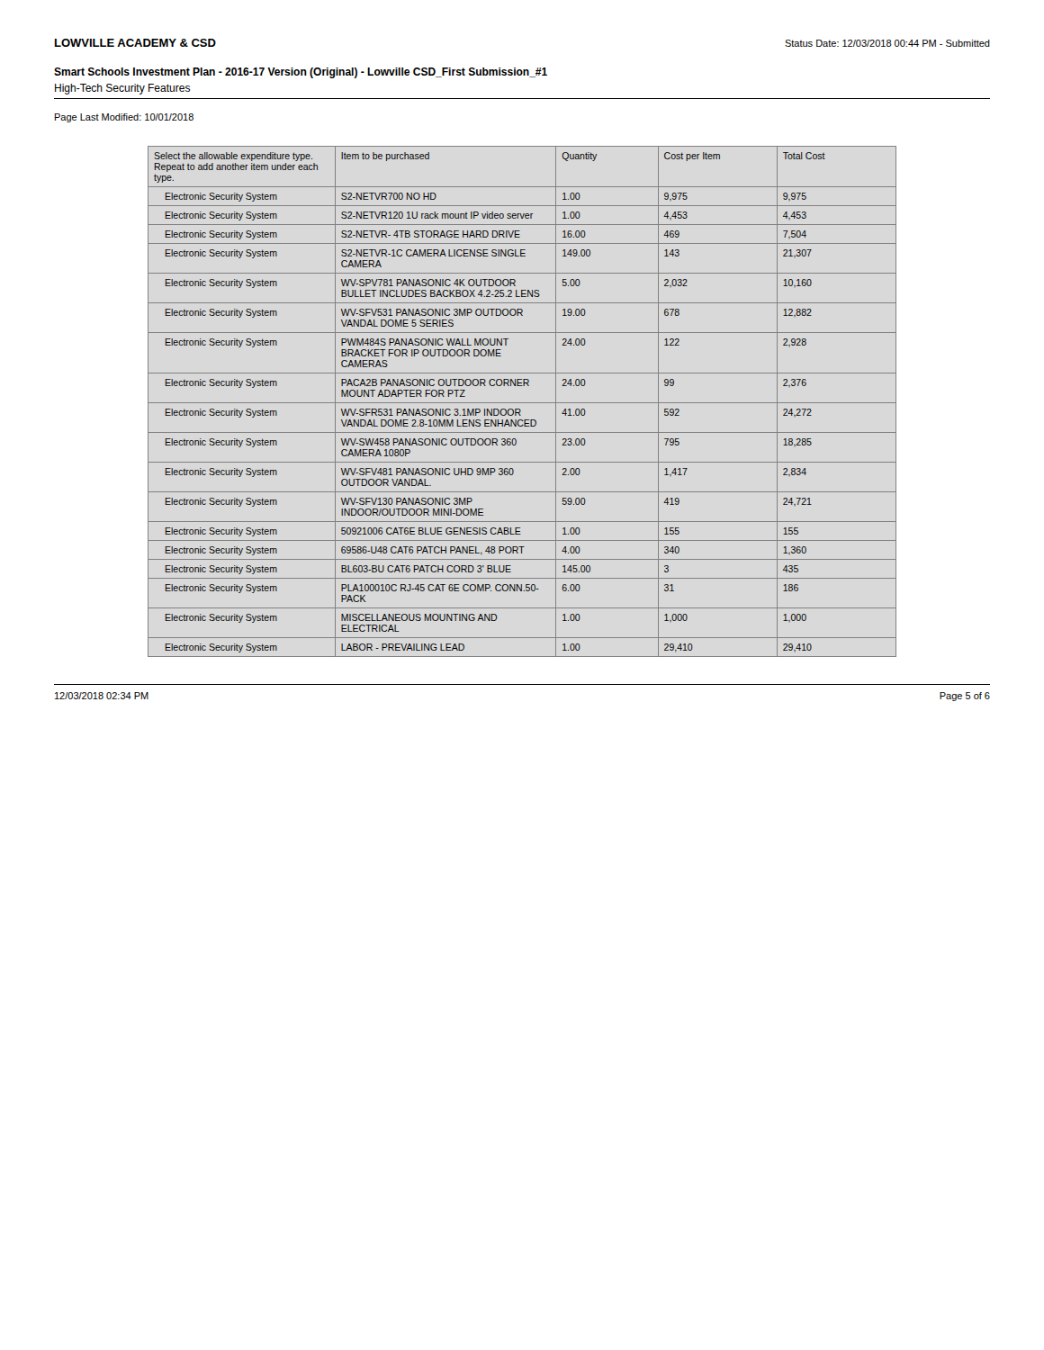LOWVILLE ACADEMY & CSD
Status Date: 12/03/2018 00:44 PM - Submitted
Smart Schools Investment Plan - 2016-17 Version (Original) - Lowville CSD_First Submission_#1
High-Tech Security Features
Page Last Modified: 10/01/2018
| Select the allowable expenditure type. Repeat to add another item under each type. | Item to be purchased | Quantity | Cost per Item | Total Cost |
| --- | --- | --- | --- | --- |
| Electronic Security System | S2-NETVR700 NO HD | 1.00 | 9,975 | 9,975 |
| Electronic Security System | S2-NETVR120 1U rack mount IP video server | 1.00 | 4,453 | 4,453 |
| Electronic Security System | S2-NETVR- 4TB STORAGE HARD DRIVE | 16.00 | 469 | 7,504 |
| Electronic Security System | S2-NETVR-1C CAMERA LICENSE SINGLE CAMERA | 149.00 | 143 | 21,307 |
| Electronic Security System | WV-SPV781 PANASONIC 4K OUTDOOR BULLET INCLUDES BACKBOX 4.2-25.2 LENS | 5.00 | 2,032 | 10,160 |
| Electronic Security System | WV-SFV531 PANASONIC 3MP OUTDOOR VANDAL DOME 5 SERIES | 19.00 | 678 | 12,882 |
| Electronic Security System | PWM484S PANASONIC WALL MOUNT BRACKET FOR IP OUTDOOR DOME CAMERAS | 24.00 | 122 | 2,928 |
| Electronic Security System | PACA2B PANASONIC OUTDOOR CORNER MOUNT ADAPTER FOR PTZ | 24.00 | 99 | 2,376 |
| Electronic Security System | WV-SFR531 PANASONIC 3.1MP INDOOR VANDAL DOME 2.8-10MM LENS ENHANCED | 41.00 | 592 | 24,272 |
| Electronic Security System | WV-SW458 PANASONIC OUTDOOR 360 CAMERA 1080P | 23.00 | 795 | 18,285 |
| Electronic Security System | WV-SFV481 PANASONIC UHD 9MP 360 OUTDOOR VANDAL. | 2.00 | 1,417 | 2,834 |
| Electronic Security System | WV-SFV130 PANASONIC 3MP INDOOR/OUTDOOR MINI-DOME | 59.00 | 419 | 24,721 |
| Electronic Security System | 50921006 CAT6E BLUE GENESIS CABLE | 1.00 | 155 | 155 |
| Electronic Security System | 69586-U48 CAT6 PATCH PANEL, 48 PORT | 4.00 | 340 | 1,360 |
| Electronic Security System | BL603-BU CAT6 PATCH CORD 3' BLUE | 145.00 | 3 | 435 |
| Electronic Security System | PLA100010C RJ-45 CAT 6E COMP. CONN.50-PACK | 6.00 | 31 | 186 |
| Electronic Security System | MISCELLANEOUS MOUNTING AND ELECTRICAL | 1.00 | 1,000 | 1,000 |
| Electronic Security System | LABOR - PREVAILING LEAD | 1.00 | 29,410 | 29,410 |
12/03/2018 02:34 PM
Page 5 of 6